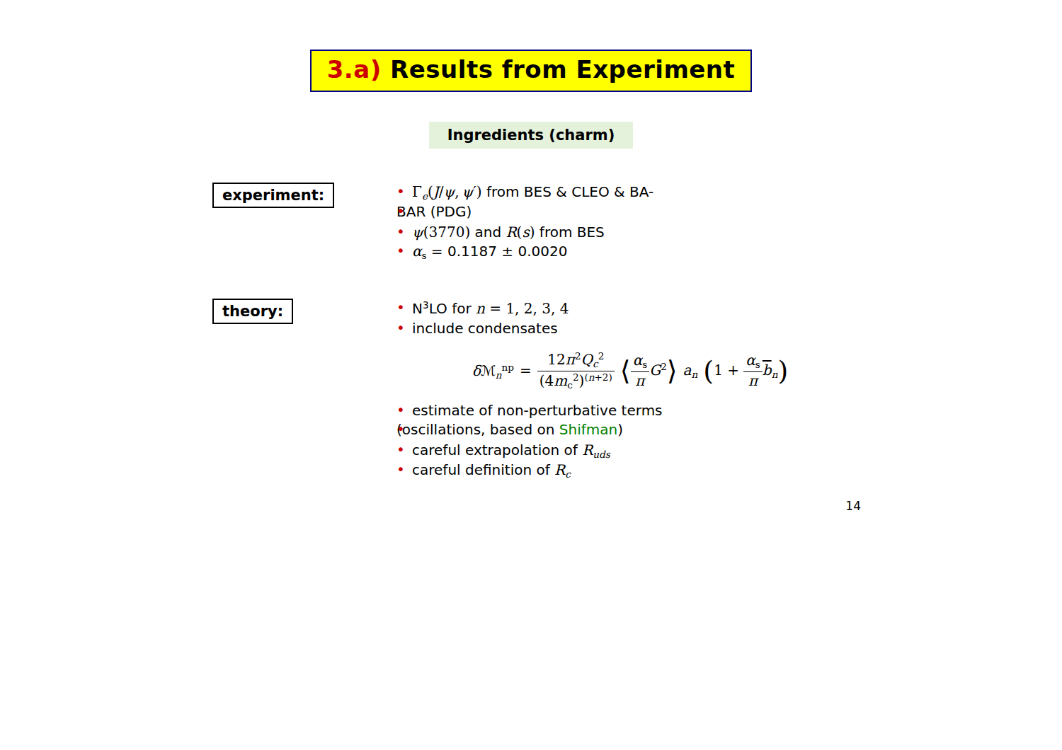3.a) Results from Experiment
Ingredients (charm)
experiment:
Γe(J/ψ, ψ′) from BES & CLEO & BA-
BAR (PDG)
ψ(3770) and R(s) from BES
αs = 0.1187 ± 0.0020
theory:
N3 LO for n = 1, 2, 3, 4
include condensates
| δ ℳ n np | = | 12 π 2 Q c 2 (4 m c 2 ) ( n +2) | ⟨ α s π G 2 ⟩ | a n | ( 1 + α s π b n ) |
estimate of non-perturbative terms
(oscillations, based on Shifman)
careful extrapolation of Ruds
careful definition of Rc
14